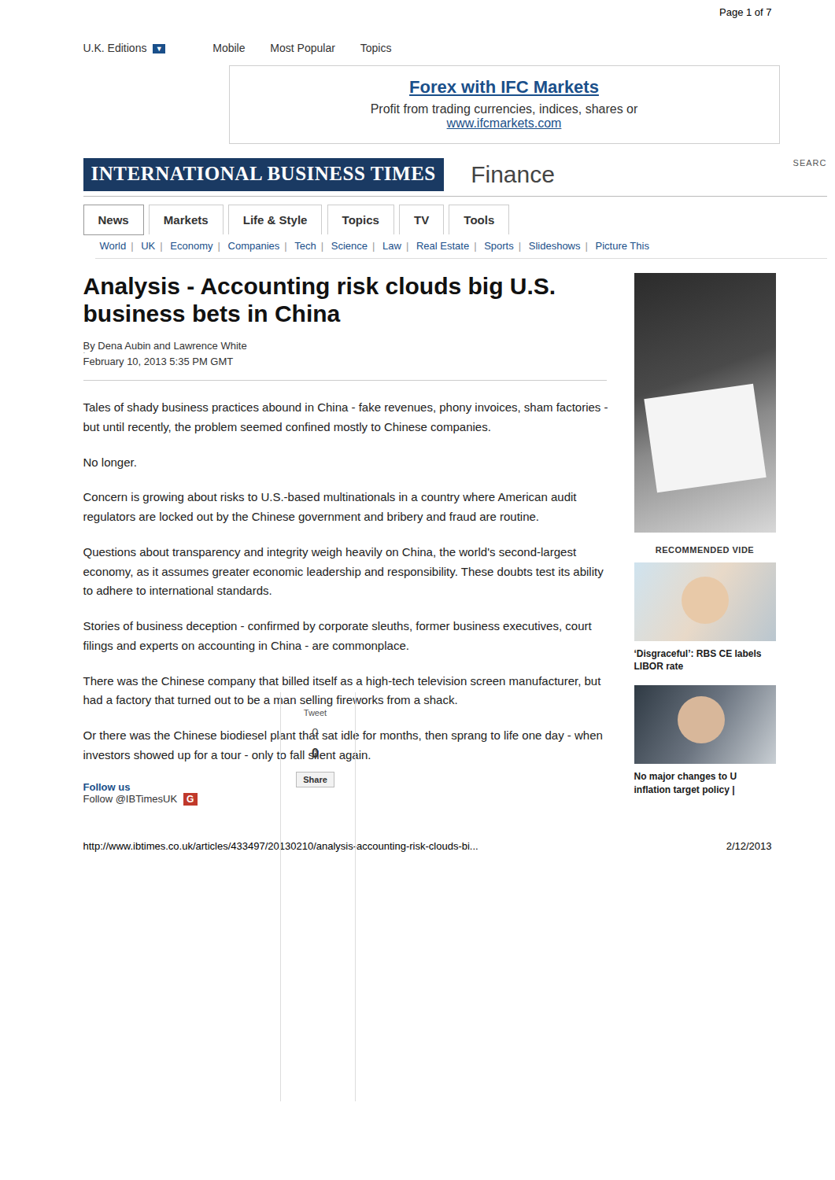Page 1 of 7
U.K. Editions ▼ Mobile Most Popular Topics
Forex with IFC Markets
Profit from trading currencies, indices, shares or
www.ifcmarkets.com
INTERNATIONAL BUSINESS TIMES Finance SEARC
News Markets Life & Style Topics TV Tools
World| UK| Economy| Companies| Tech| Science| Law| Real Estate| Sports| Slideshows| Picture This
.
Analysis - Accounting risk clouds big U.S. business bets in China
By Dena Aubin and Lawrence White
February 10, 2013 5:35 PM GMT
Tales of shady business practices abound in China - fake revenues, phony invoices, sham factories - but until recently, the problem seemed confined mostly to Chinese companies.
No longer.
Concern is growing about risks to U.S.-based multinationals in a country where American audit regulators are locked out by the Chinese government and bribery and fraud are routine.
Questions about transparency and integrity weigh heavily on China, the world's second-largest economy, as it assumes greater economic leadership and responsibility. These doubts test its ability to adhere to international standards.
Stories of business deception - confirmed by corporate sleuths, former business executives, court filings and experts on accounting in China - are commonplace.
There was the Chinese company that billed itself as a high-tech television screen manufacturer, but had a factory that turned out to be a man selling fireworks from a shack.
Or there was the Chinese biodiesel plant that sat idle for months, then sprang to life one day - when investors showed up for a tour - only to fall silent again.
Follow us
Follow @IBTimesUK G
RECOMMENDED VIDE
‘Disgraceful’: RBS CE labels LIBOR rate
No major changes to U inflation target policy |
Tweet
0
0
Share
2/12/2013 http://www.ibtimes.co.uk/articles/433497/20130210/analysis-accounting-risk-clouds-bi...